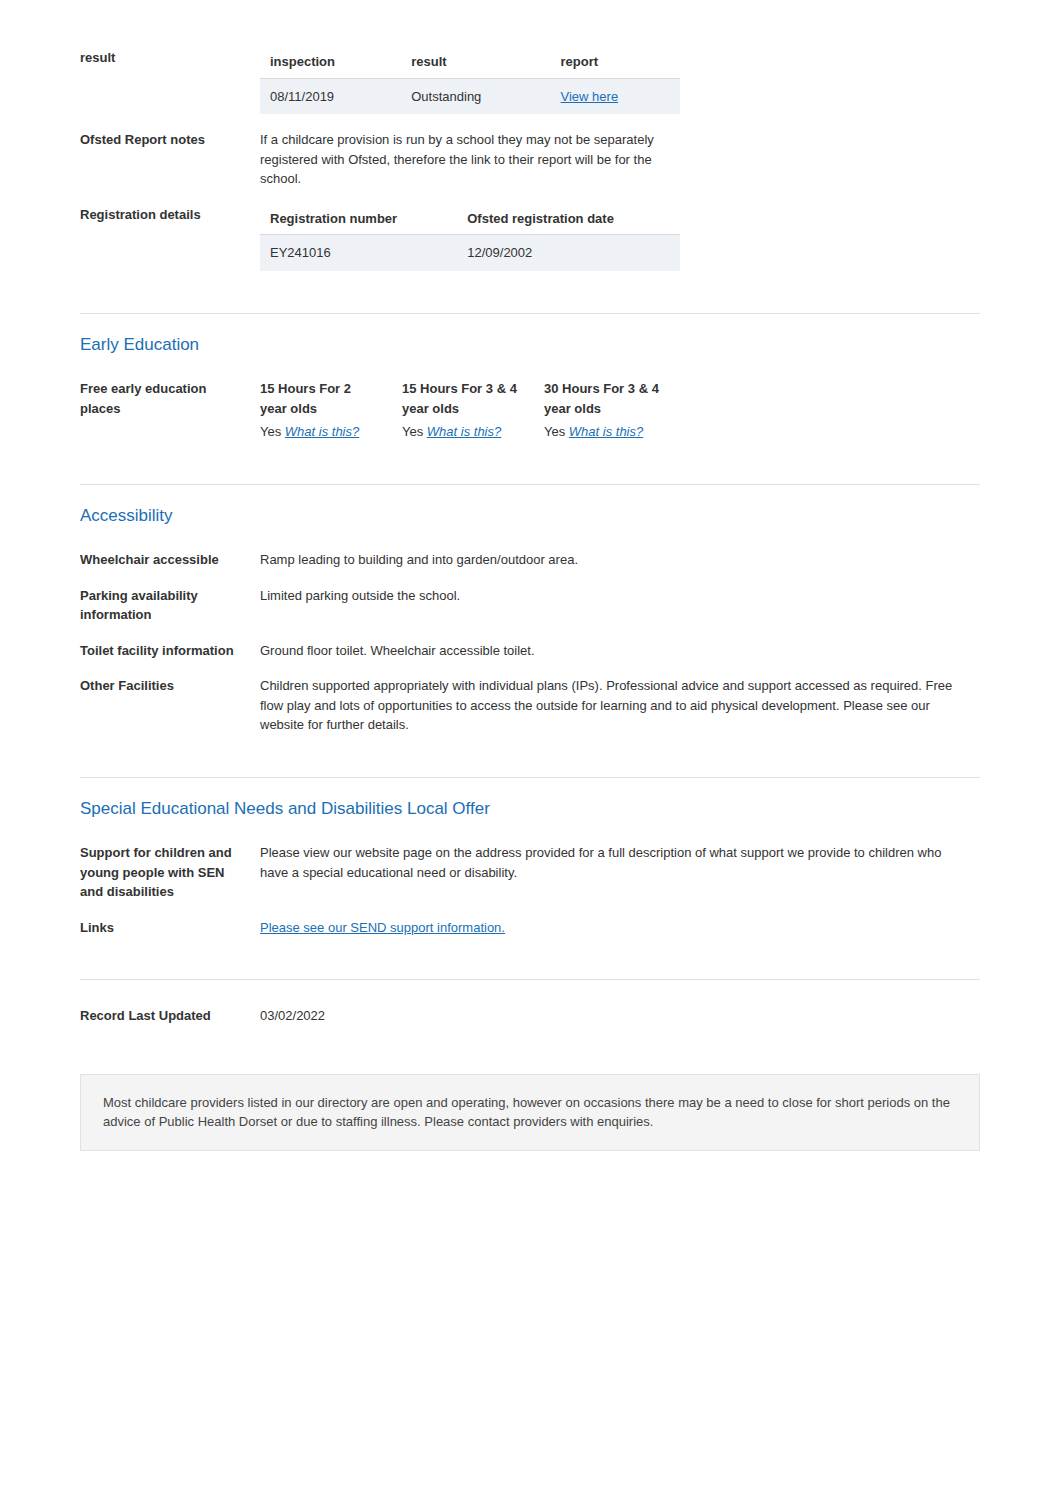| result | / inspection / result / report / / --- / --- / --- / / 08/11/2019 / Outstanding / View here / |
| Ofsted Report notes | If a childcare provision is run by a school they may not be separately registered with Ofsted, therefore the link to their report will be for the school. |
| Registration details | / Registration number / Ofsted registration date / / --- / --- / / EY241016 / 12/09/2002 / |
Early Education
| Free early education places | / 15 Hours For 2 year olds / 15 Hours For 3 & 4 year olds / 30 Hours For 3 & 4 year olds / / --- / --- / --- / / Yes What is this? / Yes What is this? / Yes What is this? / |
Accessibility
| Wheelchair accessible | Ramp leading to building and into garden/outdoor area. |
| Parking availability information | Limited parking outside the school. |
| Toilet facility information | Ground floor toilet. Wheelchair accessible toilet. |
| Other Facilities | Children supported appropriately with individual plans (IPs). Professional advice and support accessed as required. Free flow play and lots of opportunities to access the outside for learning and to aid physical development. Please see our website for further details. |
Special Educational Needs and Disabilities Local Offer
| Support for children and young people with SEN and disabilities | Please view our website page on the address provided for a full description of what support we provide to children who have a special educational need or disability. |
| Links | Please see our SEND support information. |
| Record Last Updated | 03/02/2022 |
Most childcare providers listed in our directory are open and operating, however on occasions there may be a need to close for short periods on the advice of Public Health Dorset or due to staffing illness. Please contact providers with enquiries.